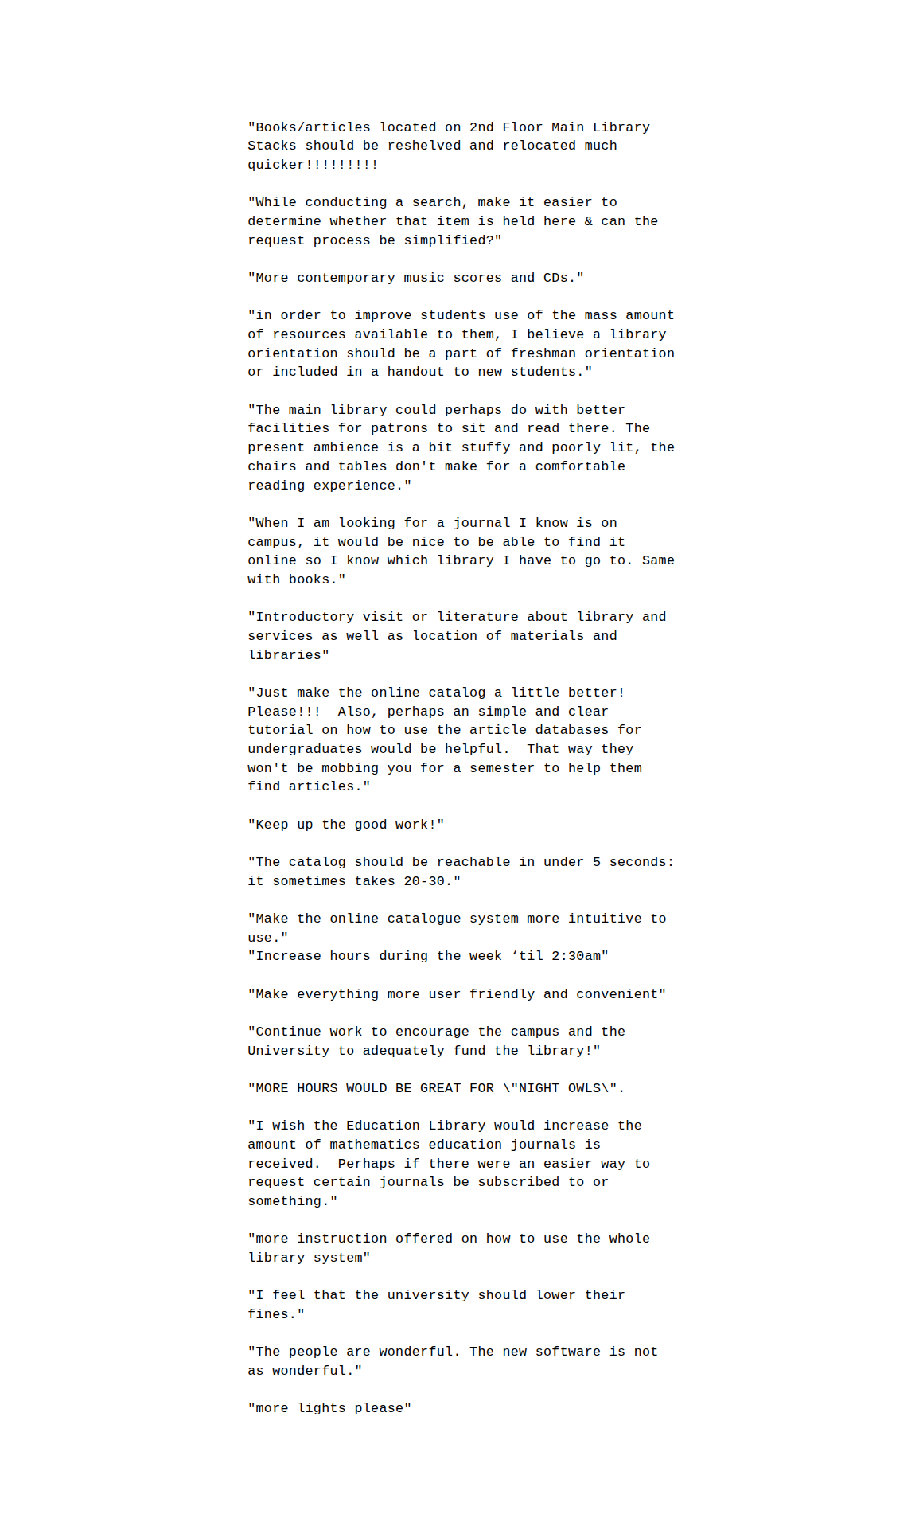"Books/articles located on 2nd Floor Main Library Stacks should be reshelved and relocated much quicker!!!!!!!!!
"While conducting a search, make it easier to determine whether that item is held here & can the request process be simplified?"
"More contemporary music scores and CDs."
"in order to improve students use of the mass amount of resources available to them, I believe a library orientation should be a part of freshman orientation or included in a handout to new students."
"The main library could perhaps do with better facilities for patrons to sit and read there. The present ambience is a bit stuffy and poorly lit, the chairs and tables don't make for a comfortable reading experience."
"When I am looking for a journal I know is on campus, it would be nice to be able to find it online so I know which library I have to go to. Same with books."
"Introductory visit or literature about library and services as well as location of materials and libraries"
"Just make the online catalog a little better! Please!!! Also, perhaps an simple and clear tutorial on how to use the article databases for undergraduates would be helpful. That way they won't be mobbing you for a semester to help them find articles."
"Keep up the good work!"
"The catalog should be reachable in under 5 seconds: it sometimes takes 20-30."
"Make the online catalogue system more intuitive to use."
"Increase hours during the week ‘til 2:30am"
"Make everything more user friendly and convenient"
"Continue work to encourage the campus and the University to adequately fund the library!"
"MORE HOURS WOULD BE GREAT FOR \"NIGHT OWLS\".
"I wish the Education Library would increase the amount of mathematics education journals is received. Perhaps if there were an easier way to request certain journals be subscribed to or something."
"more instruction offered on how to use the whole library system"
"I feel that the university should lower their fines."
"The people are wonderful. The new software is not as wonderful."
"more lights please"